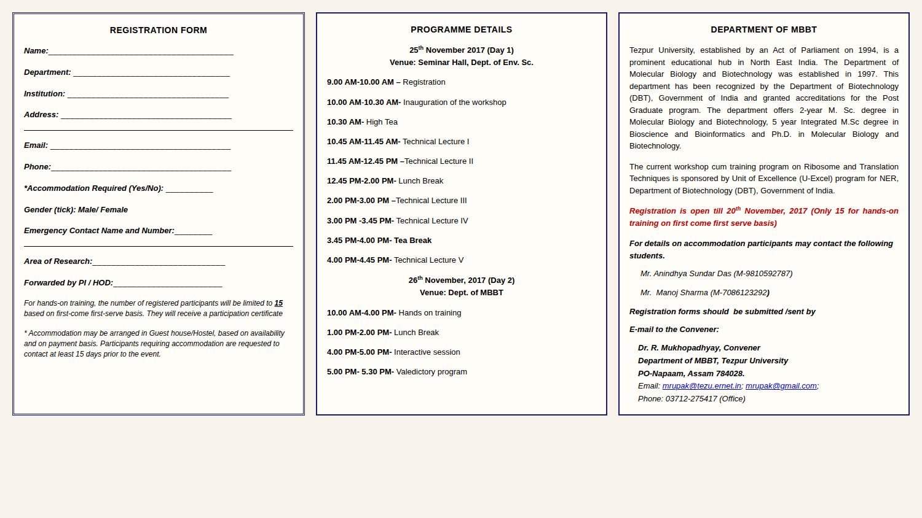REGISTRATION FORM
Name:_______________________________________
Department: _________________________________
Institution: __________________________________
Address: ____________________________________
Email: ______________________________________
Phone:______________________________________
*Accommodation Required (Yes/No): __________
Gender (tick): Male/ Female
Emergency Contact Name and Number:________
Area of Research:____________________________
Forwarded by PI / HOD:_______________________
For hands-on training, the number of registered participants will be limited to 15 based on first-come first-serve basis. They will receive a participation certificate
* Accommodation may be arranged in Guest house/Hostel, based on availability and on payment basis. Participants requiring accommodation are requested to contact at least 15 days prior to the event.
PROGRAMME DETAILS
25th November 2017 (Day 1)
Venue: Seminar Hall, Dept. of Env. Sc.
9.00 AM-10.00 AM – Registration
10.00 AM-10.30 AM- Inauguration of the workshop
10.30 AM- High Tea
10.45 AM-11.45 AM- Technical Lecture I
11.45 AM-12.45 PM –Technical Lecture II
12.45 PM-2.00 PM- Lunch Break
2.00 PM-3.00 PM –Technical Lecture III
3.00 PM -3.45 PM- Technical Lecture IV
3.45 PM-4.00 PM- Tea Break
4.00 PM-4.45 PM- Technical Lecture V
26th November, 2017 (Day 2)
Venue: Dept. of MBBT
10.00 AM-4.00 PM- Hands on training
1.00 PM-2.00 PM- Lunch Break
4.00 PM-5.00 PM- Interactive session
5.00 PM- 5.30 PM- Valedictory program
DEPARTMENT OF MBBT
Tezpur University, established by an Act of Parliament on 1994, is a prominent educational hub in North East India. The Department of Molecular Biology and Biotechnology was established in 1997. This department has been recognized by the Department of Biotechnology (DBT), Government of India and granted accreditations for the Post Graduate program. The department offers 2-year M. Sc. degree in Molecular Biology and Biotechnology, 5 year Integrated M.Sc degree in Bioscience and Bioinformatics and Ph.D. in Molecular Biology and Biotechnology.
The current workshop cum training program on Ribosome and Translation Techniques is sponsored by Unit of Excellence (U-Excel) program for NER, Department of Biotechnology (DBT), Government of India.
Registration is open till 20th November, 2017 (Only 15 for hands-on training on first come first serve basis)
For details on accommodation participants may contact the following students.
Mr. Anindhya Sundar Das (M-9810592787)
Mr. Manoj Sharma (M-7086123292)
Registration forms should be submitted /sent by
E-mail to the Convener:
Dr. R. Mukhopadhyay, Convener
Department of MBBT, Tezpur University
PO-Napaam, Assam 784028.
Email: mrupak@tezu.ernet.in; mrupak@gmail.com;
Phone: 03712-275417 (Office)